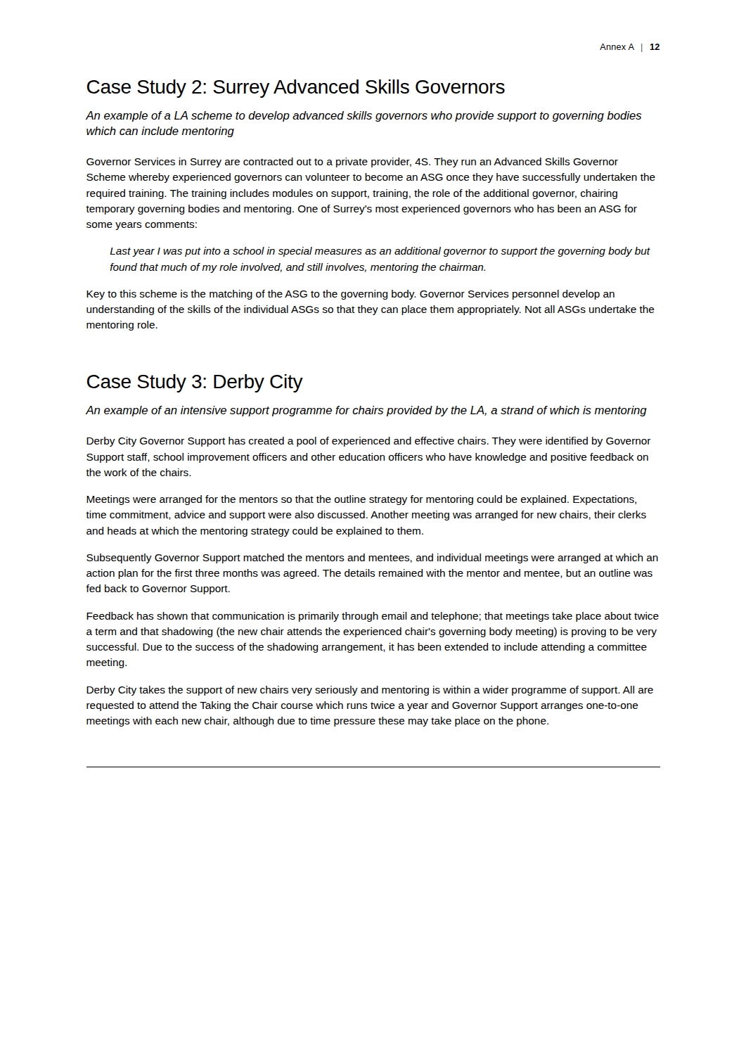Annex A | 12
Case Study 2: Surrey Advanced Skills Governors
An example of a LA scheme to develop advanced skills governors who provide support to governing bodies which can include mentoring
Governor Services in Surrey are contracted out to a private provider, 4S. They run an Advanced Skills Governor Scheme whereby experienced governors can volunteer to become an ASG once they have successfully undertaken the required training. The training includes modules on support, training, the role of the additional governor, chairing temporary governing bodies and mentoring. One of Surrey's most experienced governors who has been an ASG for some years comments:
Last year I was put into a school in special measures as an additional governor to support the governing body but found that much of my role involved, and still involves, mentoring the chairman.
Key to this scheme is the matching of the ASG to the governing body. Governor Services personnel develop an understanding of the skills of the individual ASGs so that they can place them appropriately. Not all ASGs undertake the mentoring role.
Case Study 3: Derby City
An example of an intensive support programme for chairs provided by the LA, a strand of which is mentoring
Derby City Governor Support has created a pool of experienced and effective chairs. They were identified by Governor Support staff, school improvement officers and other education officers who have knowledge and positive feedback on the work of the chairs.
Meetings were arranged for the mentors so that the outline strategy for mentoring could be explained. Expectations, time commitment, advice and support were also discussed. Another meeting was arranged for new chairs, their clerks and heads at which the mentoring strategy could be explained to them.
Subsequently Governor Support matched the mentors and mentees, and individual meetings were arranged at which an action plan for the first three months was agreed. The details remained with the mentor and mentee, but an outline was fed back to Governor Support.
Feedback has shown that communication is primarily through email and telephone; that meetings take place about twice a term and that shadowing (the new chair attends the experienced chair's governing body meeting) is proving to be very successful. Due to the success of the shadowing arrangement, it has been extended to include attending a committee meeting.
Derby City takes the support of new chairs very seriously and mentoring is within a wider programme of support. All are requested to attend the Taking the Chair course which runs twice a year and Governor Support arranges one-to-one meetings with each new chair, although due to time pressure these may take place on the phone.